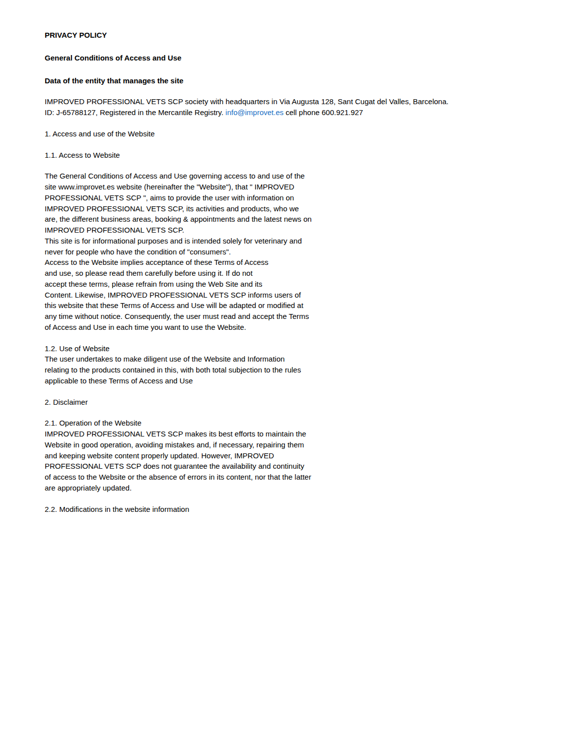PRIVACY POLICY
General Conditions of Access and Use
Data of the entity that manages the site
IMPROVED PROFESSIONAL VETS SCP society with headquarters in Via Augusta 128, Sant Cugat del Valles, Barcelona. ID: J-65788127, Registered in the Mercantile Registry. info@improvet.es cell phone 600.921.927
1. Access and use of the Website
1.1. Access to Website
The General Conditions of Access and Use governing access to and use of the
site www.improvet.es website (hereinafter the "Website"), that " IMPROVED
PROFESSIONAL VETS SCP ", aims to provide the user with information on
IMPROVED PROFESSIONAL VETS SCP, its activities and products, who we
are, the different business areas, booking & appointments and the latest news on
IMPROVED PROFESSIONAL VETS SCP.
This site is for informational purposes and is intended solely for veterinary and
never for people who have the condition of "consumers".
Access to the Website implies acceptance of these Terms of Access
and use, so please read them carefully before using it. If do not
accept these terms, please refrain from using the Web Site and its
Content. Likewise, IMPROVED PROFESSIONAL VETS SCP informs users of
this website that these Terms of Access and Use will be adapted or modified at
any time without notice. Consequently, the user must read and accept the Terms
of Access and Use in each time you want to use the Website.
1.2. Use of Website
The user undertakes to make diligent use of the Website and Information
relating to the products contained in this, with both total subjection to the rules
applicable to these Terms of Access and Use
2. Disclaimer
2.1. Operation of the Website
IMPROVED PROFESSIONAL VETS SCP makes its best efforts to maintain the
Website in good operation, avoiding mistakes and, if necessary, repairing them
and keeping website content properly updated. However, IMPROVED
PROFESSIONAL VETS SCP does not guarantee the availability and continuity
of access to the Website or the absence of errors in its content, nor that the latter
are appropriately updated.
2.2. Modifications in the website information